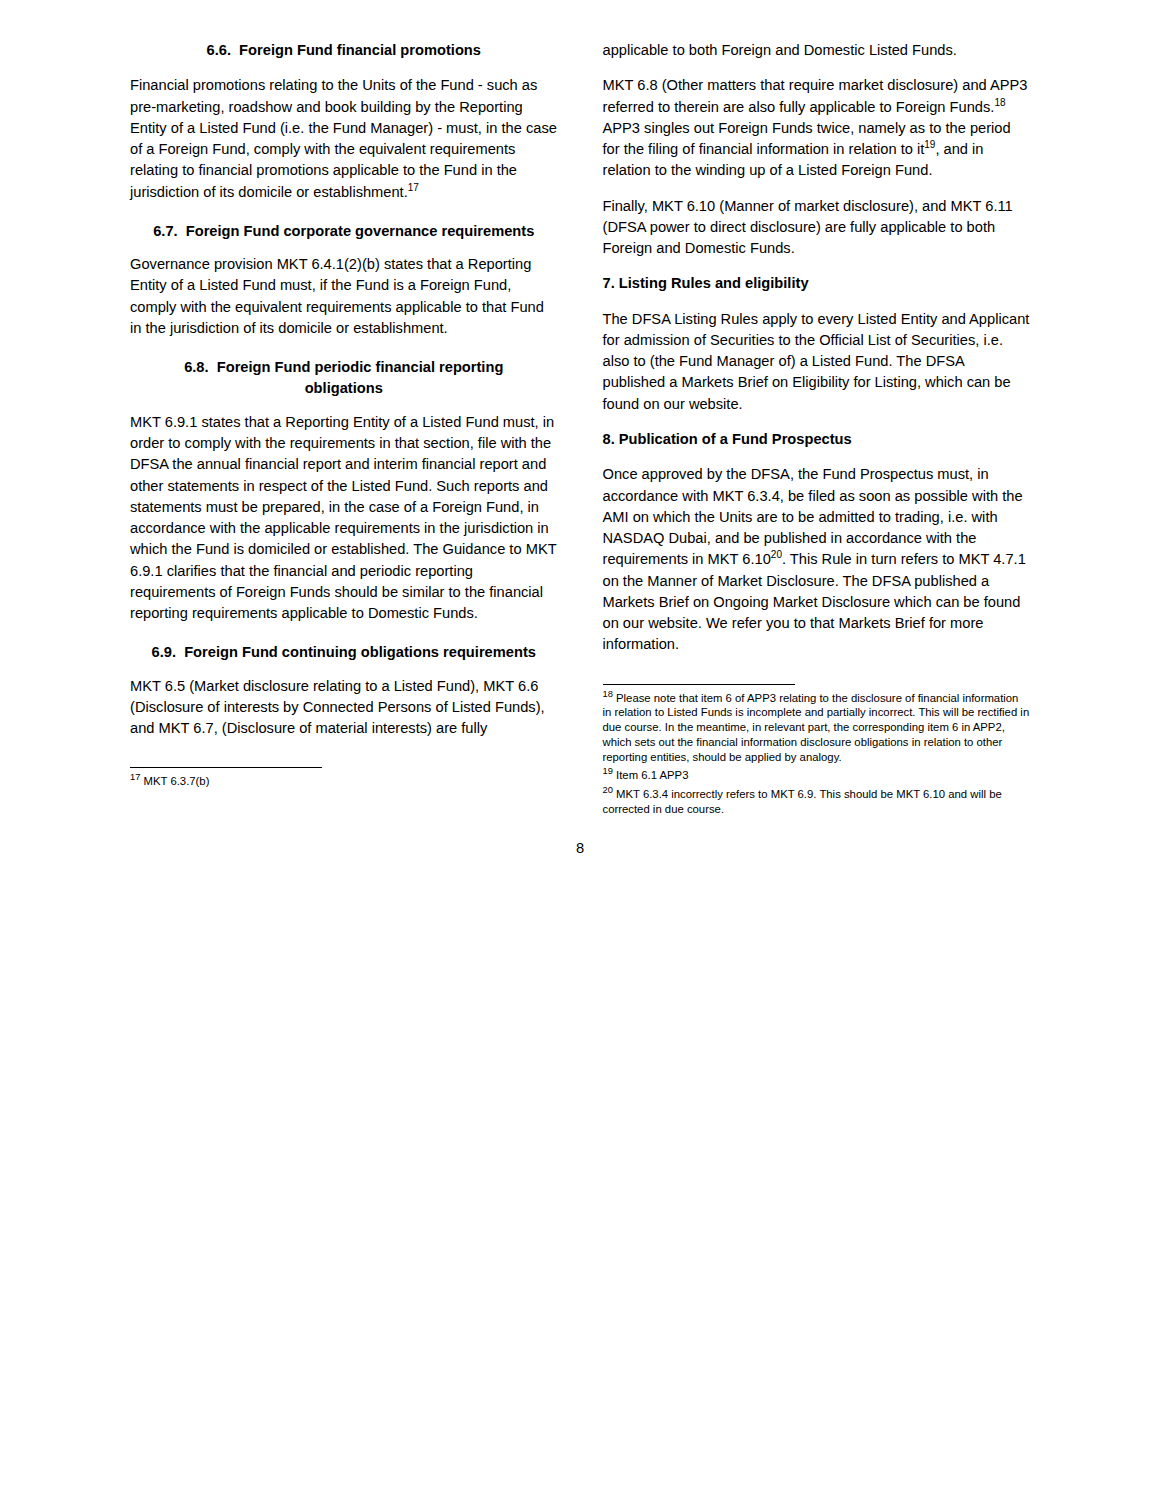6.6. Foreign Fund financial promotions
Financial promotions relating to the Units of the Fund - such as pre-marketing, roadshow and book building by the Reporting Entity of a Listed Fund (i.e. the Fund Manager) - must, in the case of a Foreign Fund, comply with the equivalent requirements relating to financial promotions applicable to the Fund in the jurisdiction of its domicile or establishment.17
6.7. Foreign Fund corporate governance requirements
Governance provision MKT 6.4.1(2)(b) states that a Reporting Entity of a Listed Fund must, if the Fund is a Foreign Fund, comply with the equivalent requirements applicable to that Fund in the jurisdiction of its domicile or establishment.
6.8. Foreign Fund periodic financial reporting obligations
MKT 6.9.1 states that a Reporting Entity of a Listed Fund must, in order to comply with the requirements in that section, file with the DFSA the annual financial report and interim financial report and other statements in respect of the Listed Fund. Such reports and statements must be prepared, in the case of a Foreign Fund, in accordance with the applicable requirements in the jurisdiction in which the Fund is domiciled or established. The Guidance to MKT 6.9.1 clarifies that the financial and periodic reporting requirements of Foreign Funds should be similar to the financial reporting requirements applicable to Domestic Funds.
6.9. Foreign Fund continuing obligations requirements
MKT 6.5 (Market disclosure relating to a Listed Fund), MKT 6.6 (Disclosure of interests by Connected Persons of Listed Funds), and MKT 6.7, (Disclosure of material interests) are fully
17 MKT 6.3.7(b)
applicable to both Foreign and Domestic Listed Funds.
MKT 6.8 (Other matters that require market disclosure) and APP3 referred to therein are also fully applicable to Foreign Funds.18 APP3 singles out Foreign Funds twice, namely as to the period for the filing of financial information in relation to it19, and in relation to the winding up of a Listed Foreign Fund.
Finally, MKT 6.10 (Manner of market disclosure), and MKT 6.11 (DFSA power to direct disclosure) are fully applicable to both Foreign and Domestic Funds.
7. Listing Rules and eligibility
The DFSA Listing Rules apply to every Listed Entity and Applicant for admission of Securities to the Official List of Securities, i.e. also to (the Fund Manager of) a Listed Fund. The DFSA published a Markets Brief on Eligibility for Listing, which can be found on our website.
8. Publication of a Fund Prospectus
Once approved by the DFSA, the Fund Prospectus must, in accordance with MKT 6.3.4, be filed as soon as possible with the AMI on which the Units are to be admitted to trading, i.e. with NASDAQ Dubai, and be published in accordance with the requirements in MKT 6.1020. This Rule in turn refers to MKT 4.7.1 on the Manner of Market Disclosure. The DFSA published a Markets Brief on Ongoing Market Disclosure which can be found on our website. We refer you to that Markets Brief for more information.
18 Please note that item 6 of APP3 relating to the disclosure of financial information in relation to Listed Funds is incomplete and partially incorrect. This will be rectified in due course. In the meantime, in relevant part, the corresponding item 6 in APP2, which sets out the financial information disclosure obligations in relation to other reporting entities, should be applied by analogy.
19 Item 6.1 APP3
20 MKT 6.3.4 incorrectly refers to MKT 6.9. This should be MKT 6.10 and will be corrected in due course.
8